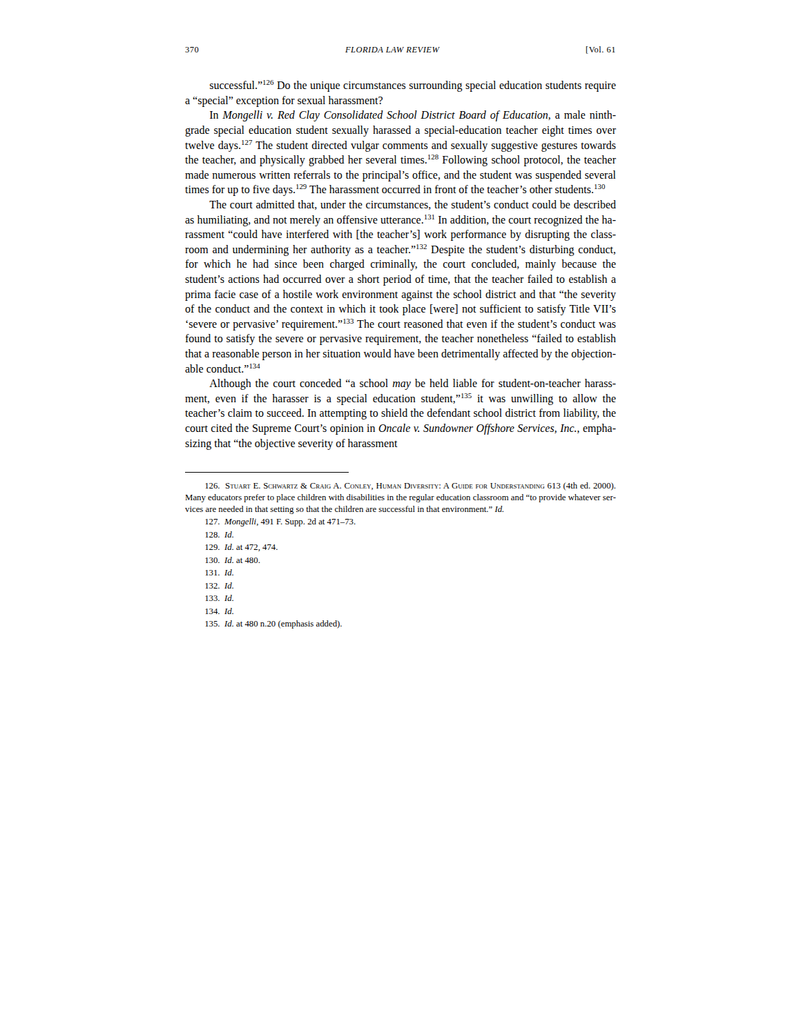370 FLORIDA LAW REVIEW [Vol. 61
successful.”126 Do the unique circumstances surrounding special education students require a “special” exception for sexual harassment?
In Mongelli v. Red Clay Consolidated School District Board of Education, a male ninth-grade special education student sexually harassed a special-education teacher eight times over twelve days.127 The student directed vulgar comments and sexually suggestive gestures towards the teacher, and physically grabbed her several times.128 Following school protocol, the teacher made numerous written referrals to the principal’s office, and the student was suspended several times for up to five days.129 The harassment occurred in front of the teacher’s other students.130
The court admitted that, under the circumstances, the student’s conduct could be described as humiliating, and not merely an offensive utterance.131 In addition, the court recognized the harassment “could have interfered with [the teacher’s] work performance by disrupting the classroom and undermining her authority as a teacher.”132 Despite the student’s disturbing conduct, for which he had since been charged criminally, the court concluded, mainly because the student’s actions had occurred over a short period of time, that the teacher failed to establish a prima facie case of a hostile work environment against the school district and that “the severity of the conduct and the context in which it took place [were] not sufficient to satisfy Title VII’s ‘severe or pervasive’ requirement.”133 The court reasoned that even if the student’s conduct was found to satisfy the severe or pervasive requirement, the teacher nonetheless “failed to establish that a reasonable person in her situation would have been detrimentally affected by the objectionable conduct.”134
Although the court conceded “a school may be held liable for student-on-teacher harassment, even if the harasser is a special education student,”135 it was unwilling to allow the teacher’s claim to succeed. In attempting to shield the defendant school district from liability, the court cited the Supreme Court’s opinion in Oncale v. Sundowner Offshore Services, Inc., emphasizing that “the objective severity of harassment
126. Stuart E. Schwartz & Craig A. Conley, Human Diversity: A Guide for Understanding 613 (4th ed. 2000). Many educators prefer to place children with disabilities in the regular education classroom and “to provide whatever services are needed in that setting so that the children are successful in that environment.” Id.
127. Mongelli, 491 F. Supp. 2d at 471–73.
128. Id.
129. Id. at 472, 474.
130. Id. at 480.
131. Id.
132. Id.
133. Id.
134. Id.
135. Id. at 480 n.20 (emphasis added).